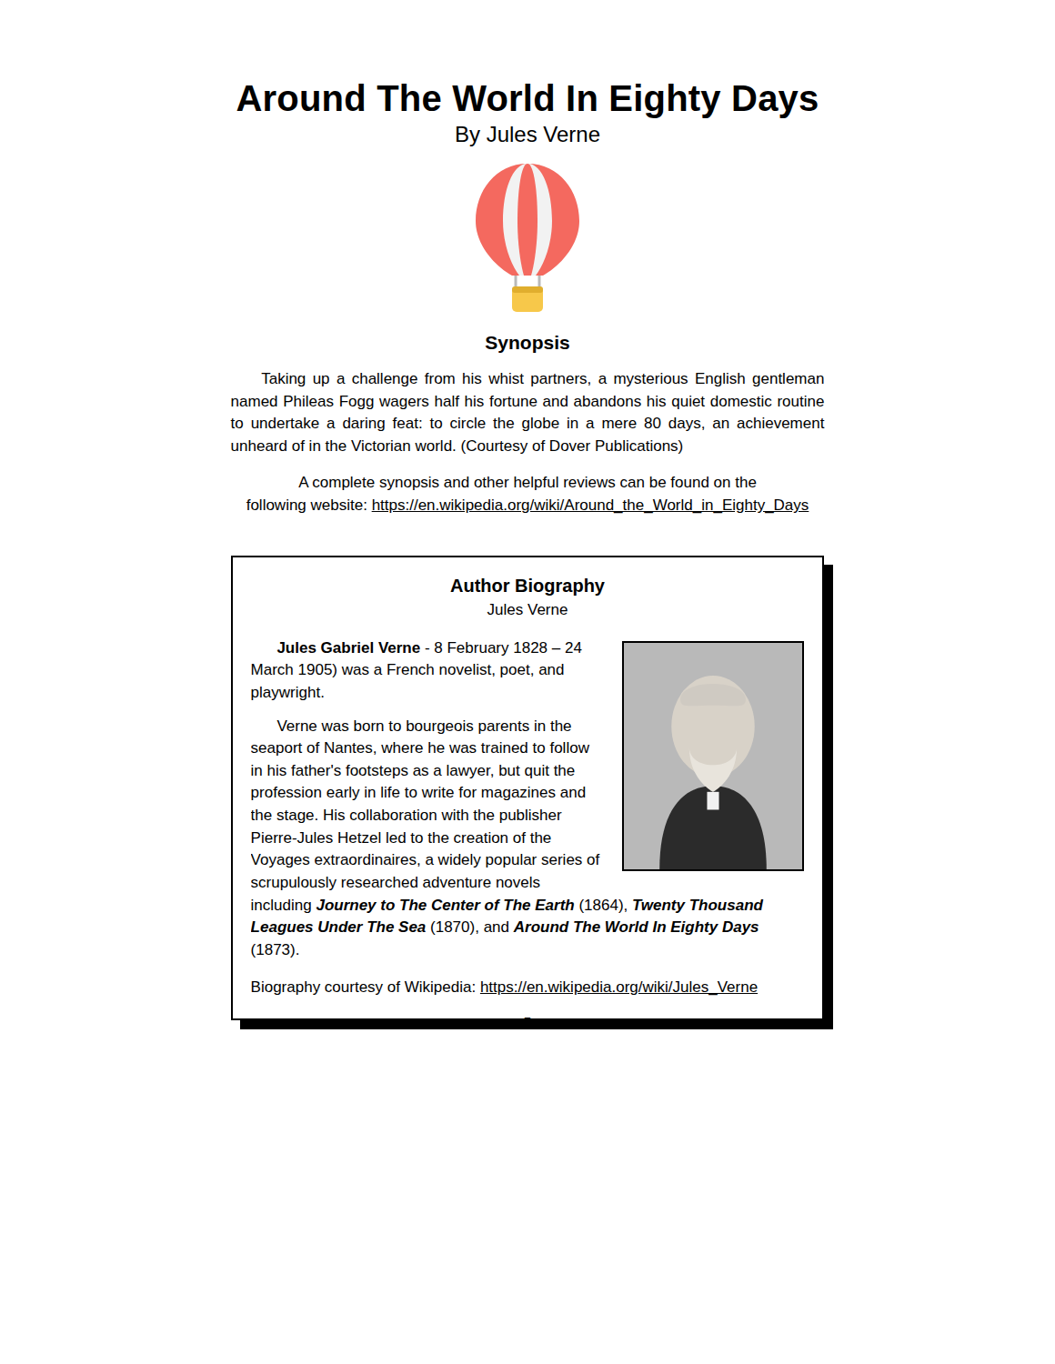Around The World In Eighty Days
By Jules Verne
Synopsis
Taking up a challenge from his whist partners, a mysterious English gentleman named Phileas Fogg wagers half his fortune and abandons his quiet domestic routine to undertake a daring feat: to circle the globe in a mere 80 days, an achievement unheard of in the Victorian world. (Courtesy of Dover Publications)
A complete synopsis and other helpful reviews can be found on the
following website: https://en.wikipedia.org/wiki/Around_the_World_in_Eighty_Days
Author Biography
Jules Verne
Jules Gabriel Verne - 8 February 1828 – 24 March 1905) was a French novelist, poet, and playwright.
Verne was born to bourgeois parents in the seaport of Nantes, where he was trained to follow in his father's footsteps as a lawyer, but quit the profession early in life to write for magazines and the stage. His collaboration with the publisher Pierre-Jules Hetzel led to the creation of the Voyages extraordinaires, a widely popular series of scrupulously researched adventure novels including Journey to The Center of The Earth (1864), Twenty Thousand Leagues Under The Sea (1870), and Around The World In Eighty Days (1873).
Biography courtesy of Wikipedia: https://en.wikipedia.org/wiki/Jules_Verne
5